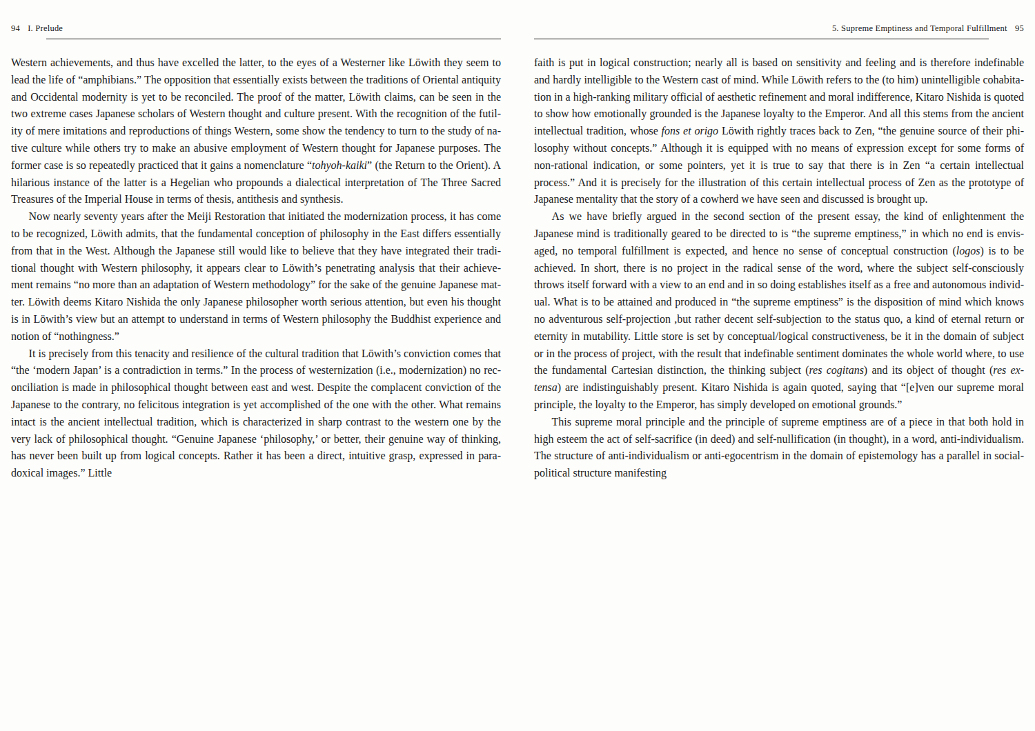94 I. Prelude
Western achievements, and thus have excelled the latter, to the eyes of a Westerner like Löwith they seem to lead the life of “amphibians.” The opposition that essentially exists between the traditions of Oriental antiquity and Occidental modernity is yet to be reconciled. The proof of the matter, Löwith claims, can be seen in the two extreme cases Japanese scholars of Western thought and culture present. With the recognition of the futility of mere imitations and reproductions of things Western, some show the tendency to turn to the study of native culture while others try to make an abusive employment of Western thought for Japanese purposes. The former case is so repeatedly practiced that it gains a nomenclature “tohyoh-kaiki” (the Return to the Orient). A hilarious instance of the latter is a Hegelian who propounds a dialectical interpretation of The Three Sacred Treasures of the Imperial House in terms of thesis, antithesis and synthesis.
Now nearly seventy years after the Meiji Restoration that initiated the modernization process, it has come to be recognized, Löwith admits, that the fundamental conception of philosophy in the East differs essentially from that in the West. Although the Japanese still would like to believe that they have integrated their traditional thought with Western philosophy, it appears clear to Löwith’s penetrating analysis that their achievement remains “no more than an adaptation of Western methodology” for the sake of the genuine Japanese matter. Löwith deems Kitaro Nishida the only Japanese philosopher worth serious attention, but even his thought is in Löwith’s view but an attempt to understand in terms of Western philosophy the Buddhist experience and notion of “nothingness.”
It is precisely from this tenacity and resilience of the cultural tradition that Löwith’s conviction comes that “the ‘modern Japan’ is a contradiction in terms.” In the process of westernization (i.e., modernization) no reconciliation is made in philosophical thought between east and west. Despite the complacent conviction of the Japanese to the contrary, no felicitous integration is yet accomplished of the one with the other. What remains intact is the ancient intellectual tradition, which is characterized in sharp contrast to the western one by the very lack of philosophical thought. “Genuine Japanese ‘philosophy,’ or better, their genuine way of thinking, has never been built up from logical concepts. Rather it has been a direct, intuitive grasp, expressed in paradoxical images.” Little
5. Supreme Emptiness and Temporal Fulfillment 95
faith is put in logical construction; nearly all is based on sensitivity and feeling and is therefore indefinable and hardly intelligible to the Western cast of mind. While Löwith refers to the (to him) unintelligible cohabitation in a high-ranking military official of aesthetic refinement and moral indifference, Kitaro Nishida is quoted to show how emotionally grounded is the Japanese loyalty to the Emperor. And all this stems from the ancient intellectual tradition, whose fons et origo Löwith rightly traces back to Zen, “the genuine source of their philosophy without concepts.” Although it is equipped with no means of expression except for some forms of non-rational indication, or some pointers, yet it is true to say that there is in Zen “a certain intellectual process.” And it is precisely for the illustration of this certain intellectual process of Zen as the prototype of Japanese mentality that the story of a cowherd we have seen and discussed is brought up.
As we have briefly argued in the second section of the present essay, the kind of enlightenment the Japanese mind is traditionally geared to be directed to is “the supreme emptiness,” in which no end is envisaged, no temporal fulfillment is expected, and hence no sense of conceptual construction (logos) is to be achieved. In short, there is no project in the radical sense of the word, where the subject self-consciously throws itself forward with a view to an end and in so doing establishes itself as a free and autonomous individual. What is to be attained and produced in “the supreme emptiness” is the disposition of mind which knows no adventurous self-projection ,but rather decent self-subjection to the status quo, a kind of eternal return or eternity in mutability. Little store is set by conceptual/logical constructiveness, be it in the domain of subject or in the process of project, with the result that indefinable sentiment dominates the whole world where, to use the fundamental Cartesian distinction, the thinking subject (res cogitans) and its object of thought (res extensa) are indistinguishably present. Kitaro Nishida is again quoted, saying that “[e]ven our supreme moral principle, the loyalty to the Emperor, has simply developed on emotional grounds.”
This supreme moral principle and the principle of supreme emptiness are of a piece in that both hold in high esteem the act of self-sacrifice (in deed) and self-nullification (in thought), in a word, anti-individualism. The structure of anti-individualism or anti-egocentrism in the domain of epistemology has a parallel in social-political structure manifesting